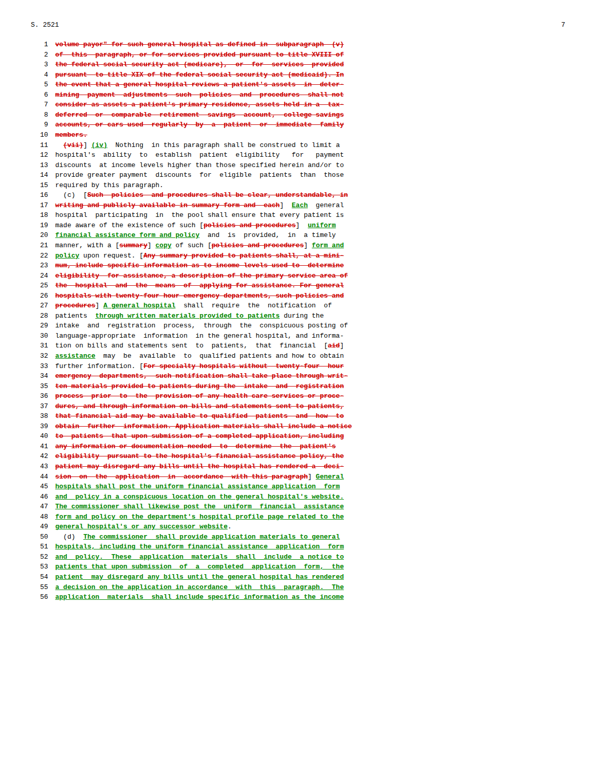S. 2521 7
| 1 | volume payor" for such general hospital as defined in subparagraph (v) |
| 2 | of this paragraph, or for services provided pursuant to title XVIII of |
| 3 | the federal social security act (medicare), or for services provided |
| 4 | pursuant to title XIX of the federal social security act (medicaid). In |
| 5 | the event that a general hospital reviews a patient's assets in deter- |
| 6 | mining payment adjustments such policies and procedures shall not |
| 7 | consider as assets a patient's primary residence, assets held in a tax- |
| 8 | deferred or comparable retirement savings account, college savings |
| 9 | accounts, or cars used regularly by a patient or immediate family |
| 10 | members. |
| 11 | (vii) ] (iv) Nothing in this paragraph shall be construed to limit a |
| 12 | hospital's ability to establish patient eligibility for payment |
| 13 | discounts at income levels higher than those specified herein and/or to |
| 14 | provide greater payment discounts for eligible patients than those |
| 15 | required by this paragraph. |
| 16 | (c) [ Such policies and procedures shall be clear, understandable, in |
| 17 | writing and publicly available in summary form and each ] Each general |
| 18 | hospital participating in the pool shall ensure that every patient is |
| 19 | made aware of the existence of such [ policies and procedures ] uniform |
| 20 | financial assistance form and policy and is provided, in a timely |
| 21 | manner, with a [ summary ] copy of such [ policies and procedures ] form and |
| 22 | policy upon request. [ Any summary provided to patients shall, at a mini- |
| 23 | mum, include specific information as to income levels used to determine |
| 24 | eligibility for assistance, a description of the primary service area of |
| 25 | the hospital and the means of applying for assistance. For general |
| 26 | hospitals with twenty-four hour emergency departments, such policies and |
| 27 | procedures ] A general hospital shall require the notification of |
| 28 | patients through written materials provided to patients during the |
| 29 | intake and registration process, through the conspicuous posting of |
| 30 | language-appropriate information in the general hospital, and informa- |
| 31 | tion on bills and statements sent to patients, that financial [ aid ] |
| 32 | assistance may be available to qualified patients and how to obtain |
| 33 | further information. [ For specialty hospitals without twenty-four hour |
| 34 | emergency departments, such notification shall take place through writ- |
| 35 | ten materials provided to patients during the intake and registration |
| 36 | process prior to the provision of any health care services or proce- |
| 37 | dures, and through information on bills and statements sent to patients, |
| 38 | that financial aid may be available to qualified patients and how to |
| 39 | obtain further information. Application materials shall include a notice |
| 40 | to patients that upon submission of a completed application, including |
| 41 | any information or documentation needed to determine the patient's |
| 42 | eligibility pursuant to the hospital's financial assistance policy, the |
| 43 | patient may disregard any bills until the hospital has rendered a deci- |
| 44 | sion on the application in accordance with this paragraph ] General |
| 45 | hospitals shall post the uniform financial assistance application form |
| 46 | and policy in a conspicuous location on the general hospital's website. |
| 47 | The commissioner shall likewise post the uniform financial assistance |
| 48 | form and policy on the department's hospital profile page related to the |
| 49 | general hospital's or any successor website . |
| 50 | (d) The commissioner shall provide application materials to general |
| 51 | hospitals, including the uniform financial assistance application form |
| 52 | and policy. These application materials shall include a notice to |
| 53 | patients that upon submission of a completed application form, the |
| 54 | patient may disregard any bills until the general hospital has rendered |
| 55 | a decision on the application in accordance with this paragraph. The |
| 56 | application materials shall include specific information as the income |